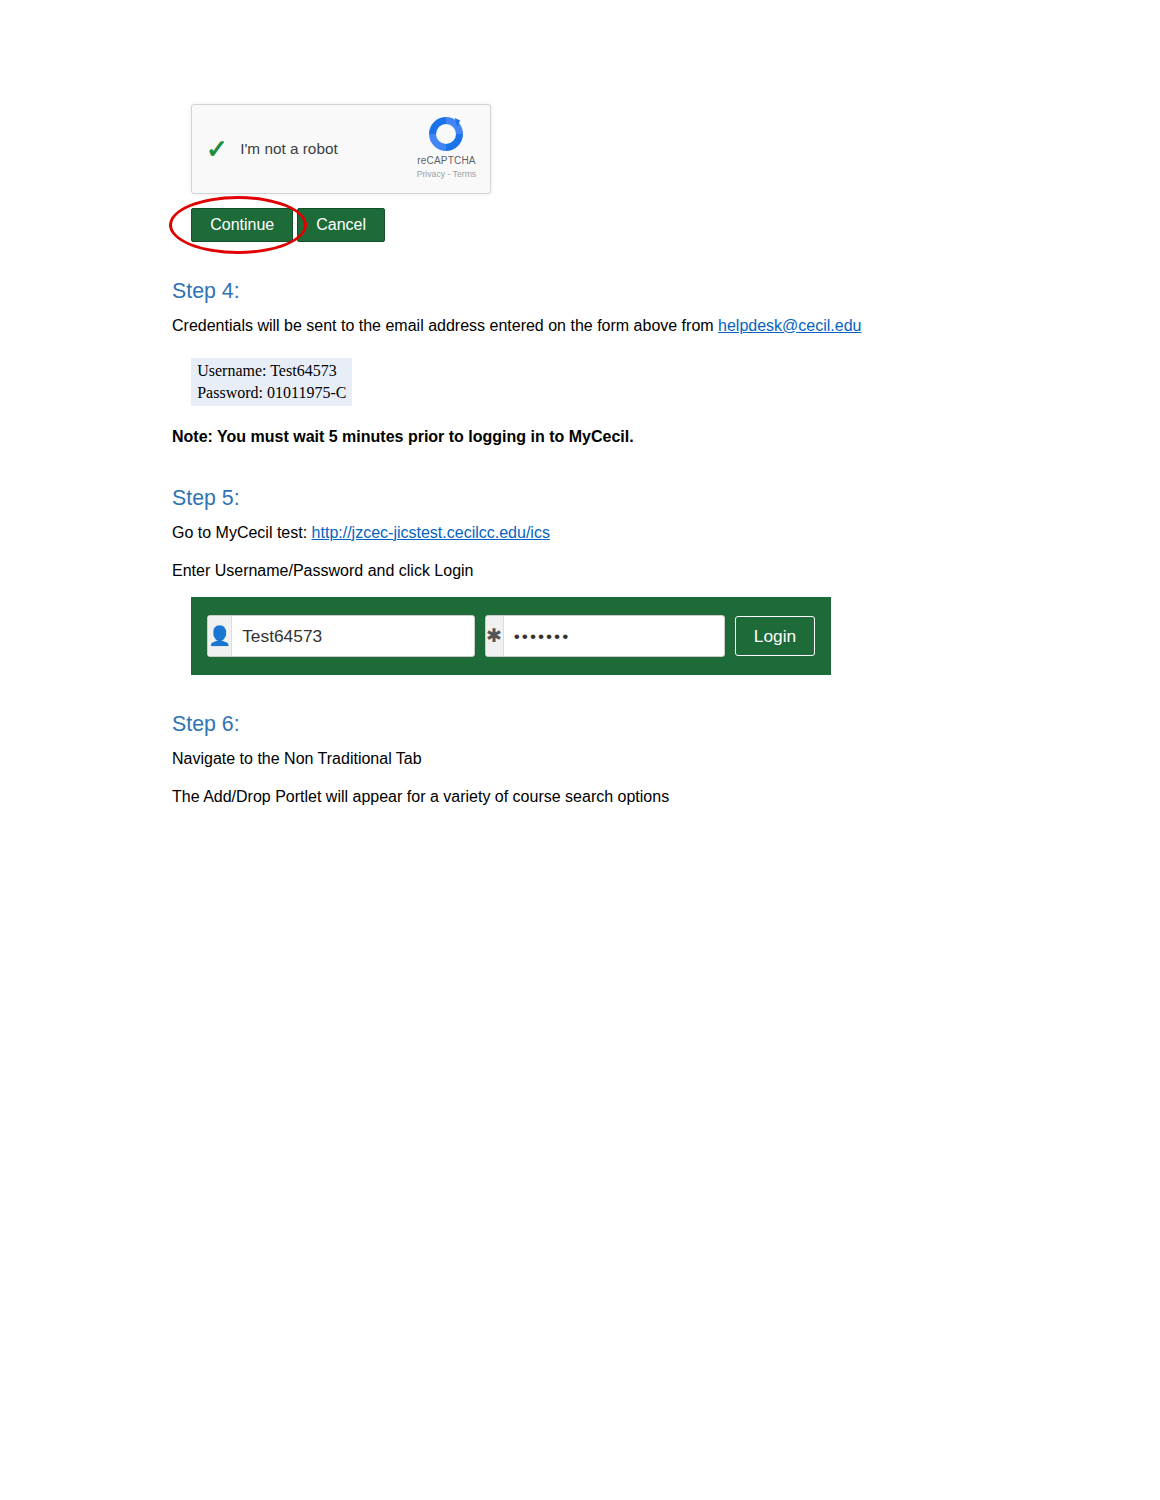✓ I'm not a robot
reCAPTCHA
Privacy - Terms
Continue Cancel
Step 4:
Credentials will be sent to the email address entered on the form above from helpdesk@cecil.edu
Username: Test64573
Password: 01011975-C
Note: You must wait 5 minutes prior to logging in to MyCecil.
Step 5:
Go to MyCecil test: http://jzcec-jicstest.cecilcc.edu/ics
Enter Username/Password and click Login
👤
✱
Login
Step 6:
Navigate to the Non Traditional Tab
The Add/Drop Portlet will appear for a variety of course search options